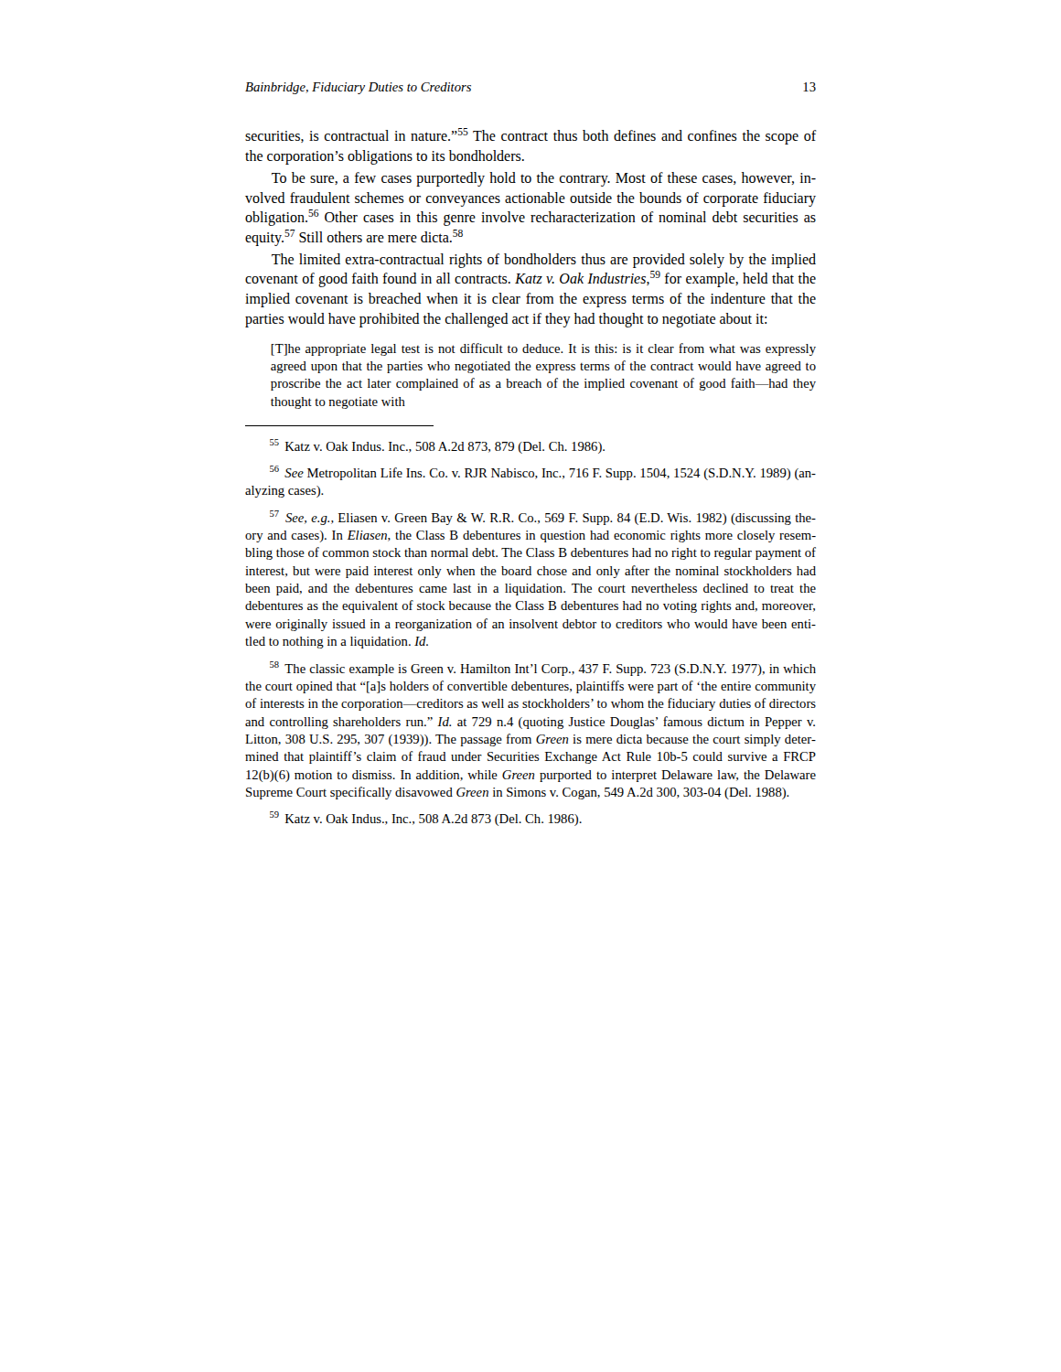Bainbridge, Fiduciary Duties to Creditors 13
securities, is contractual in nature.”55 The contract thus both defines and confines the scope of the corporation’s obligations to its bondholders.
To be sure, a few cases purportedly hold to the contrary. Most of these cases, however, involved fraudulent schemes or conveyances actionable outside the bounds of corporate fiduciary obligation.56 Other cases in this genre involve recharacterization of nominal debt securities as equity.57 Still others are mere dicta.58
The limited extra-contractual rights of bondholders thus are provided solely by the implied covenant of good faith found in all contracts. Katz v. Oak Industries,59 for example, held that the implied covenant is breached when it is clear from the express terms of the indenture that the parties would have prohibited the challenged act if they had thought to negotiate about it:
[T]he appropriate legal test is not difficult to deduce. It is this: is it clear from what was expressly agreed upon that the parties who negotiated the express terms of the contract would have agreed to proscribe the act later complained of as a breach of the implied covenant of good faith—had they thought to negotiate with
55 Katz v. Oak Indus. Inc., 508 A.2d 873, 879 (Del. Ch. 1986).
56 See Metropolitan Life Ins. Co. v. RJR Nabisco, Inc., 716 F. Supp. 1504, 1524 (S.D.N.Y. 1989) (analyzing cases).
57 See, e.g., Eliasen v. Green Bay & W. R.R. Co., 569 F. Supp. 84 (E.D. Wis. 1982) (discussing theory and cases). In Eliasen, the Class B debentures in question had economic rights more closely resembling those of common stock than normal debt. The Class B debentures had no right to regular payment of interest, but were paid interest only when the board chose and only after the nominal stockholders had been paid, and the debentures came last in a liquidation. The court nevertheless declined to treat the debentures as the equivalent of stock because the Class B debentures had no voting rights and, moreover, were originally issued in a reorganization of an insolvent debtor to creditors who would have been entitled to nothing in a liquidation. Id.
58 The classic example is Green v. Hamilton Int’l Corp., 437 F. Supp. 723 (S.D.N.Y. 1977), in which the court opined that “[a]s holders of convertible debentures, plaintiffs were part of ‘the entire community of interests in the corporation—creditors as well as stockholders’ to whom the fiduciary duties of directors and controlling shareholders run.” Id. at 729 n.4 (quoting Justice Douglas’ famous dictum in Pepper v. Litton, 308 U.S. 295, 307 (1939)). The passage from Green is mere dicta because the court simply determined that plaintiff’s claim of fraud under Securities Exchange Act Rule 10b-5 could survive a FRCP 12(b)(6) motion to dismiss. In addition, while Green purported to interpret Delaware law, the Delaware Supreme Court specifically disavowed Green in Simons v. Cogan, 549 A.2d 300, 303-04 (Del. 1988).
59 Katz v. Oak Indus., Inc., 508 A.2d 873 (Del. Ch. 1986).